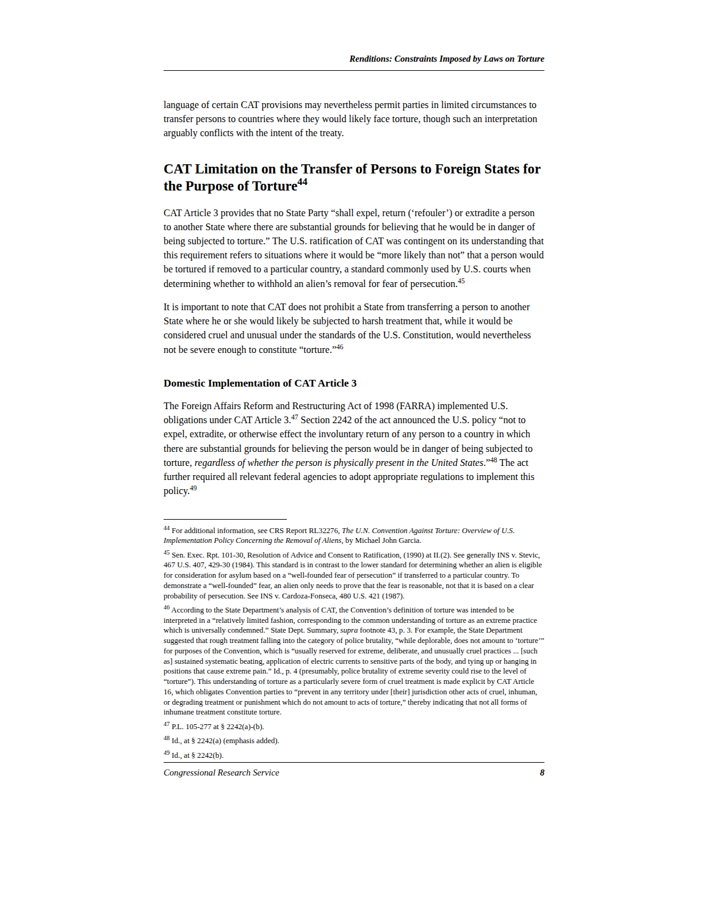Renditions: Constraints Imposed by Laws on Torture
language of certain CAT provisions may nevertheless permit parties in limited circumstances to transfer persons to countries where they would likely face torture, though such an interpretation arguably conflicts with the intent of the treaty.
CAT Limitation on the Transfer of Persons to Foreign States for the Purpose of Torture44
CAT Article 3 provides that no State Party “shall expel, return (‘refouler’) or extradite a person to another State where there are substantial grounds for believing that he would be in danger of being subjected to torture.” The U.S. ratification of CAT was contingent on its understanding that this requirement refers to situations where it would be “more likely than not” that a person would be tortured if removed to a particular country, a standard commonly used by U.S. courts when determining whether to withhold an alien’s removal for fear of persecution.45
It is important to note that CAT does not prohibit a State from transferring a person to another State where he or she would likely be subjected to harsh treatment that, while it would be considered cruel and unusual under the standards of the U.S. Constitution, would nevertheless not be severe enough to constitute “torture.”46
Domestic Implementation of CAT Article 3
The Foreign Affairs Reform and Restructuring Act of 1998 (FARRA) implemented U.S. obligations under CAT Article 3.47 Section 2242 of the act announced the U.S. policy “not to expel, extradite, or otherwise effect the involuntary return of any person to a country in which there are substantial grounds for believing the person would be in danger of being subjected to torture, regardless of whether the person is physically present in the United States.”48 The act further required all relevant federal agencies to adopt appropriate regulations to implement this policy.49
44 For additional information, see CRS Report RL32276, The U.N. Convention Against Torture: Overview of U.S. Implementation Policy Concerning the Removal of Aliens, by Michael John Garcia.
45 Sen. Exec. Rpt. 101-30, Resolution of Advice and Consent to Ratification, (1990) at II.(2). See generally INS v. Stevic, 467 U.S. 407, 429-30 (1984). This standard is in contrast to the lower standard for determining whether an alien is eligible for consideration for asylum based on a “well-founded fear of persecution” if transferred to a particular country. To demonstrate a “well-founded” fear, an alien only needs to prove that the fear is reasonable, not that it is based on a clear probability of persecution. See INS v. Cardoza-Fonseca, 480 U.S. 421 (1987).
46 According to the State Department’s analysis of CAT, the Convention’s definition of torture was intended to be interpreted in a “relatively limited fashion, corresponding to the common understanding of torture as an extreme practice which is universally condemned.” State Dept. Summary, supra footnote 43, p. 3. For example, the State Department suggested that rough treatment falling into the category of police brutality, “while deplorable, does not amount to ‘torture’” for purposes of the Convention, which is “usually reserved for extreme, deliberate, and unusually cruel practices ... [such as] sustained systematic beating, application of electric currents to sensitive parts of the body, and tying up or hanging in positions that cause extreme pain.” Id., p. 4 (presumably, police brutality of extreme severity could rise to the level of “torture”). This understanding of torture as a particularly severe form of cruel treatment is made explicit by CAT Article 16, which obligates Convention parties to “prevent in any territory under [their] jurisdiction other acts of cruel, inhuman, or degrading treatment or punishment which do not amount to acts of torture,” thereby indicating that not all forms of inhumane treatment constitute torture.
47 P.L. 105-277 at § 2242(a)-(b).
48 Id., at § 2242(a) (emphasis added).
49 Id., at § 2242(b).
Congressional Research Service 8